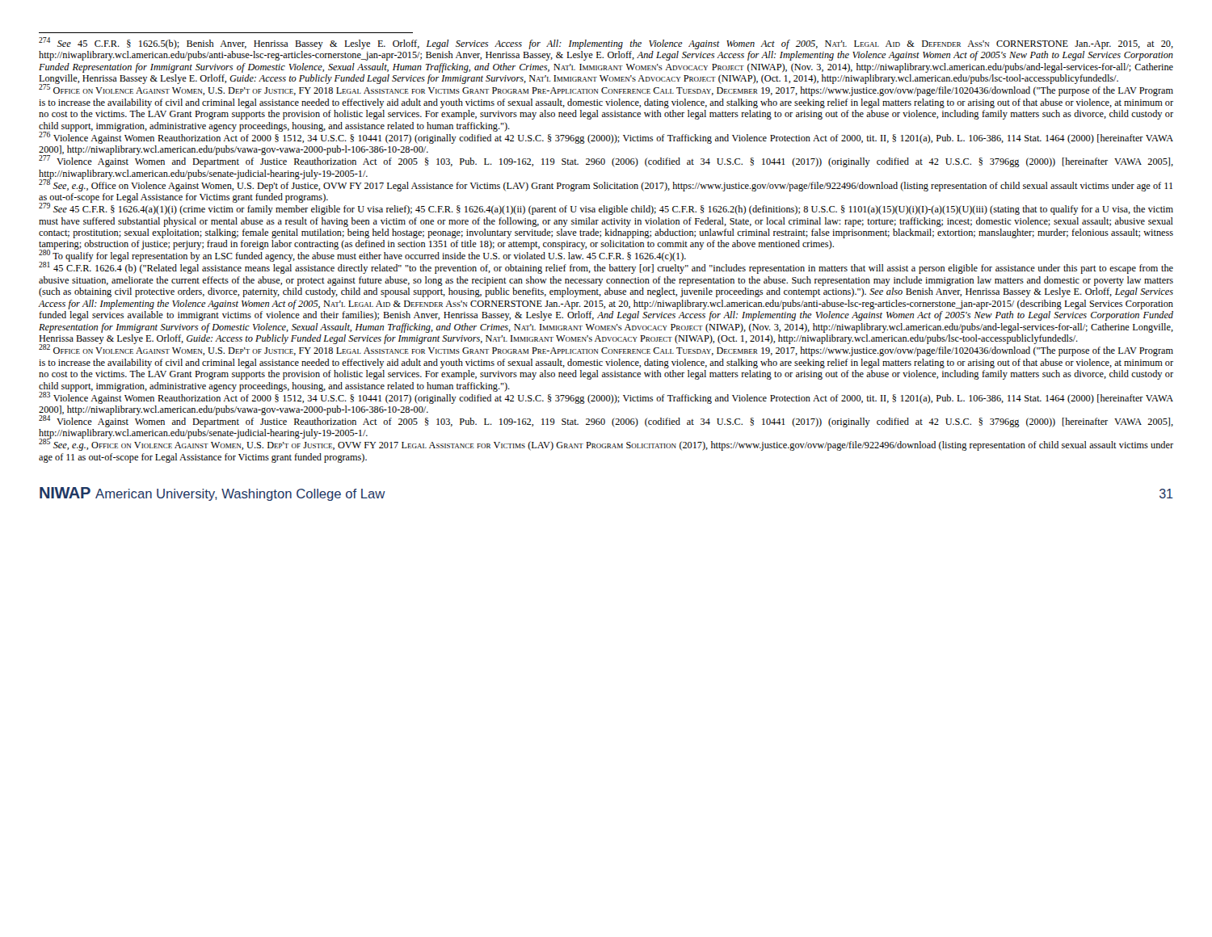274 See 45 C.F.R. § 1626.5(b); Benish Anver, Henrissa Bassey & Leslye E. Orloff, Legal Services Access for All: Implementing the Violence Against Women Act of 2005, Nat'l Legal Aid & Defender Ass'n CORNERSTONE Jan.-Apr. 2015, at 20, http://niwaplibrary.wcl.american.edu/pubs/anti-abuse-lsc-reg-articles-cornerstone_jan-apr-2015/; Benish Anver, Henrissa Bassey, & Leslye E. Orloff, And Legal Services Access for All: Implementing the Violence Against Women Act of 2005's New Path to Legal Services Corporation Funded Representation for Immigrant Survivors of Domestic Violence, Sexual Assault, Human Trafficking, and Other Crimes, Nat'l Immigrant Women's Advocacy Project (NIWAP), (Nov. 3, 2014), http://niwaplibrary.wcl.american.edu/pubs/and-legal-services-for-all/; Catherine Longville, Henrissa Bassey & Leslye E. Orloff, Guide: Access to Publicly Funded Legal Services for Immigrant Survivors, Nat'l Immigrant Women's Advocacy Project (NIWAP), (Oct. 1, 2014), http://niwaplibrary.wcl.american.edu/pubs/lsc-tool-accesspublicyfundedls/.
275 Office on Violence Against Women, U.S. Dep't of Justice, FY 2018 Legal Assistance for Victims Grant Program Pre-Application Conference Call Tuesday, December 19, 2017, https://www.justice.gov/ovw/page/file/1020436/download ("The purpose of the LAV Program is to increase the availability of civil and criminal legal assistance needed to effectively aid adult and youth victims of sexual assault, domestic violence, dating violence, and stalking who are seeking relief in legal matters relating to or arising out of that abuse or violence, at minimum or no cost to the victims. The LAV Grant Program supports the provision of holistic legal services. For example, survivors may also need legal assistance with other legal matters relating to or arising out of the abuse or violence, including family matters such as divorce, child custody or child support, immigration, administrative agency proceedings, housing, and assistance related to human trafficking.").
276 Violence Against Women Reauthorization Act of 2000 § 1512, 34 U.S.C. § 10441 (2017) (originally codified at 42 U.S.C. § 3796gg (2000)); Victims of Trafficking and Violence Protection Act of 2000, tit. II, § 1201(a), Pub. L. 106-386, 114 Stat. 1464 (2000) [hereinafter VAWA 2000], http://niwaplibrary.wcl.american.edu/pubs/vawa-gov-vawa-2000-pub-l-106-386-10-28-00/.
277 Violence Against Women and Department of Justice Reauthorization Act of 2005 § 103, Pub. L. 109-162, 119 Stat. 2960 (2006) (codified at 34 U.S.C. § 10441 (2017)) (originally codified at 42 U.S.C. § 3796gg (2000)) [hereinafter VAWA 2005], http://niwaplibrary.wcl.american.edu/pubs/senate-judicial-hearing-july-19-2005-1/.
278 See, e.g., Office on Violence Against Women, U.S. Dep't of Justice, OVW FY 2017 Legal Assistance for Victims (LAV) Grant Program Solicitation (2017), https://www.justice.gov/ovw/page/file/922496/download (listing representation of child sexual assault victims under age of 11 as out-of-scope for Legal Assistance for Victims grant funded programs).
279 See 45 C.F.R. § 1626.4(a)(1)(i) (crime victim or family member eligible for U visa relief); 45 C.F.R. § 1626.4(a)(1)(ii) (parent of U visa eligible child); 45 C.F.R. § 1626.2(h) (definitions); 8 U.S.C. § 1101(a)(15)(U)(i)(I)-(a)(15)(U)(iii) (stating that to qualify for a U visa, the victim must have suffered substantial physical or mental abuse as a result of having been a victim of one or more of the following, or any similar activity in violation of Federal, State, or local criminal law: rape; torture; trafficking; incest; domestic violence; sexual assault; abusive sexual contact; prostitution; sexual exploitation; stalking; female genital mutilation; being held hostage; peonage; involuntary servitude; slave trade; kidnapping; abduction; unlawful criminal restraint; false imprisonment; blackmail; extortion; manslaughter; murder; felonious assault; witness tampering; obstruction of justice; perjury; fraud in foreign labor contracting (as defined in section 1351 of title 18); or attempt, conspiracy, or solicitation to commit any of the above mentioned crimes).
280 To qualify for legal representation by an LSC funded agency, the abuse must either have occurred inside the U.S. or violated U.S. law. 45 C.F.R. § 1626.4(c)(1).
281 45 C.F.R. 1626.4 (b) ("Related legal assistance means legal assistance directly related" "to the prevention of, or obtaining relief from, the battery [or] cruelty" and "includes representation in matters that will assist a person eligible for assistance under this part to escape from the abusive situation, ameliorate the current effects of the abuse, or protect against future abuse, so long as the recipient can show the necessary connection of the representation to the abuse. Such representation may include immigration law matters and domestic or poverty law matters (such as obtaining civil protective orders, divorce, paternity, child custody, child and spousal support, housing, public benefits, employment, abuse and neglect, juvenile proceedings and contempt actions)."). See also Benish Anver, Henrissa Bassey & Leslye E. Orloff, Legal Services Access for All: Implementing the Violence Against Women Act of 2005, Nat'l Legal Aid & Defender Ass'n CORNERSTONE Jan.-Apr. 2015, at 20, http://niwaplibrary.wcl.american.edu/pubs/anti-abuse-lsc-reg-articles-cornerstone_jan-apr-2015/ (describing Legal Services Corporation funded legal services available to immigrant victims of violence and their families); Benish Anver, Henrissa Bassey, & Leslye E. Orloff, And Legal Services Access for All: Implementing the Violence Against Women Act of 2005's New Path to Legal Services Corporation Funded Representation for Immigrant Survivors of Domestic Violence, Sexual Assault, Human Trafficking, and Other Crimes, Nat'l Immigrant Women's Advocacy Project (NIWAP), (Nov. 3, 2014), http://niwaplibrary.wcl.american.edu/pubs/and-legal-services-for-all/; Catherine Longville, Henrissa Bassey & Leslye E. Orloff, Guide: Access to Publicly Funded Legal Services for Immigrant Survivors, Nat'l Immigrant Women's Advocacy Project (NIWAP), (Oct. 1, 2014), http://niwaplibrary.wcl.american.edu/pubs/lsc-tool-accesspubliclyfundedls/.
282 Office on Violence Against Women, U.S. Dep't of Justice, FY 2018 Legal Assistance for Victims Grant Program Pre-Application Conference Call Tuesday, December 19, 2017, https://www.justice.gov/ovw/page/file/1020436/download ("The purpose of the LAV Program is to increase the availability of civil and criminal legal assistance needed to effectively aid adult and youth victims of sexual assault, domestic violence, dating violence, and stalking who are seeking relief in legal matters relating to or arising out of that abuse or violence, at minimum or no cost to the victims. The LAV Grant Program supports the provision of holistic legal services. For example, survivors may also need legal assistance with other legal matters relating to or arising out of the abuse or violence, including family matters such as divorce, child custody or child support, immigration, administrative agency proceedings, housing, and assistance related to human trafficking.").
283 Violence Against Women Reauthorization Act of 2000 § 1512, 34 U.S.C. § 10441 (2017) (originally codified at 42 U.S.C. § 3796gg (2000)); Victims of Trafficking and Violence Protection Act of 2000, tit. II, § 1201(a), Pub. L. 106-386, 114 Stat. 1464 (2000) [hereinafter VAWA 2000], http://niwaplibrary.wcl.american.edu/pubs/vawa-gov-vawa-2000-pub-l-106-386-10-28-00/.
284 Violence Against Women and Department of Justice Reauthorization Act of 2005 § 103, Pub. L. 109-162, 119 Stat. 2960 (2006) (codified at 34 U.S.C. § 10441 (2017)) (originally codified at 42 U.S.C. § 3796gg (2000)) [hereinafter VAWA 2005], http://niwaplibrary.wcl.american.edu/pubs/senate-judicial-hearing-july-19-2005-1/.
285 See, e.g., Office on Violence Against Women, U.S. Dep't of Justice, OVW FY 2017 Legal Assistance for Victims (LAV) Grant Program Solicitation (2017), https://www.justice.gov/ovw/page/file/922496/download (listing representation of child sexual assault victims under age of 11 as out-of-scope for Legal Assistance for Victims grant funded programs).
NIWAP American University, Washington College of Law
31